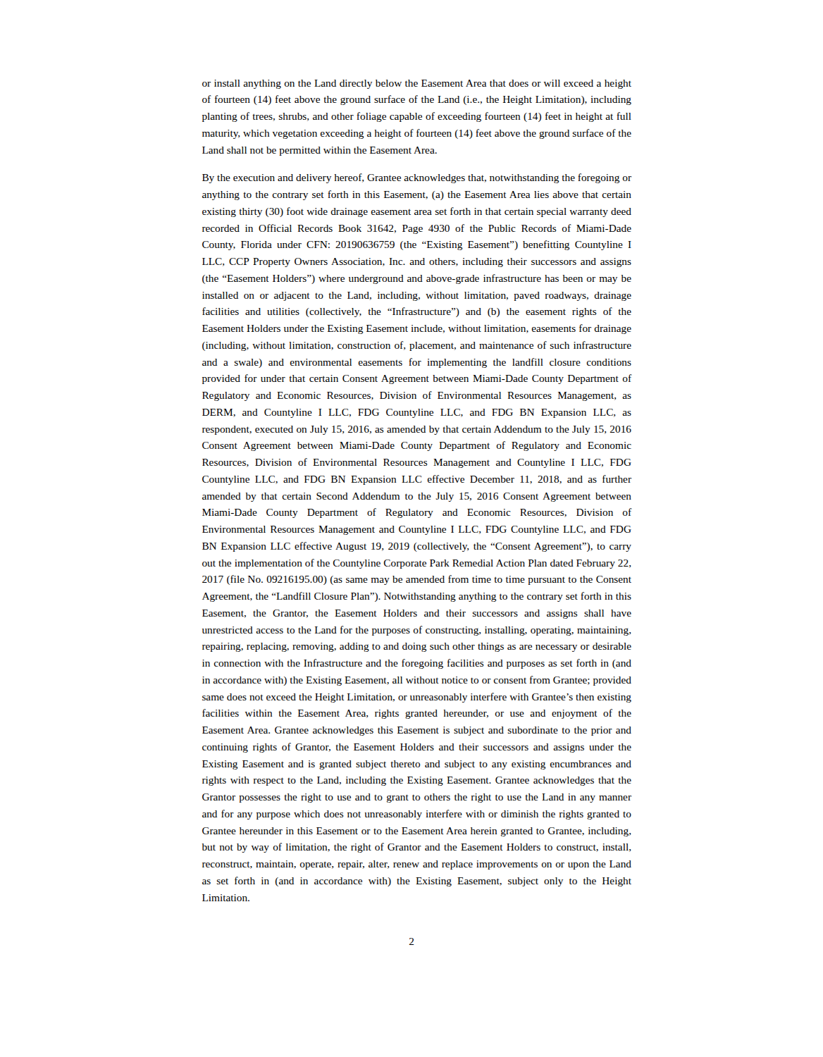or install anything on the Land directly below the Easement Area that does or will exceed a height of fourteen (14) feet above the ground surface of the Land (i.e., the Height Limitation), including planting of trees, shrubs, and other foliage capable of exceeding fourteen (14) feet in height at full maturity, which vegetation exceeding a height of fourteen (14) feet above the ground surface of the Land shall not be permitted within the Easement Area.
By the execution and delivery hereof, Grantee acknowledges that, notwithstanding the foregoing or anything to the contrary set forth in this Easement, (a) the Easement Area lies above that certain existing thirty (30) foot wide drainage easement area set forth in that certain special warranty deed recorded in Official Records Book 31642, Page 4930 of the Public Records of Miami-Dade County, Florida under CFN: 20190636759 (the “Existing Easement”) benefitting Countyline I LLC, CCP Property Owners Association, Inc. and others, including their successors and assigns (the “Easement Holders”) where underground and above-grade infrastructure has been or may be installed on or adjacent to the Land, including, without limitation, paved roadways, drainage facilities and utilities (collectively, the “Infrastructure”) and (b) the easement rights of the Easement Holders under the Existing Easement include, without limitation, easements for drainage (including, without limitation, construction of, placement, and maintenance of such infrastructure and a swale) and environmental easements for implementing the landfill closure conditions provided for under that certain Consent Agreement between Miami-Dade County Department of Regulatory and Economic Resources, Division of Environmental Resources Management, as DERM, and Countyline I LLC, FDG Countyline LLC, and FDG BN Expansion LLC, as respondent, executed on July 15, 2016, as amended by that certain Addendum to the July 15, 2016 Consent Agreement between Miami-Dade County Department of Regulatory and Economic Resources, Division of Environmental Resources Management and Countyline I LLC, FDG Countyline LLC, and FDG BN Expansion LLC effective December 11, 2018, and as further amended by that certain Second Addendum to the July 15, 2016 Consent Agreement between Miami-Dade County Department of Regulatory and Economic Resources, Division of Environmental Resources Management and Countyline I LLC, FDG Countyline LLC, and FDG BN Expansion LLC effective August 19, 2019 (collectively, the “Consent Agreement”), to carry out the implementation of the Countyline Corporate Park Remedial Action Plan dated February 22, 2017 (file No. 09216195.00) (as same may be amended from time to time pursuant to the Consent Agreement, the “Landfill Closure Plan”). Notwithstanding anything to the contrary set forth in this Easement, the Grantor, the Easement Holders and their successors and assigns shall have unrestricted access to the Land for the purposes of constructing, installing, operating, maintaining, repairing, replacing, removing, adding to and doing such other things as are necessary or desirable in connection with the Infrastructure and the foregoing facilities and purposes as set forth in (and in accordance with) the Existing Easement, all without notice to or consent from Grantee; provided same does not exceed the Height Limitation, or unreasonably interfere with Grantee’s then existing facilities within the Easement Area, rights granted hereunder, or use and enjoyment of the Easement Area. Grantee acknowledges this Easement is subject and subordinate to the prior and continuing rights of Grantor, the Easement Holders and their successors and assigns under the Existing Easement and is granted subject thereto and subject to any existing encumbrances and rights with respect to the Land, including the Existing Easement. Grantee acknowledges that the Grantor possesses the right to use and to grant to others the right to use the Land in any manner and for any purpose which does not unreasonably interfere with or diminish the rights granted to Grantee hereunder in this Easement or to the Easement Area herein granted to Grantee, including, but not by way of limitation, the right of Grantor and the Easement Holders to construct, install, reconstruct, maintain, operate, repair, alter, renew and replace improvements on or upon the Land as set forth in (and in accordance with) the Existing Easement, subject only to the Height Limitation.
2